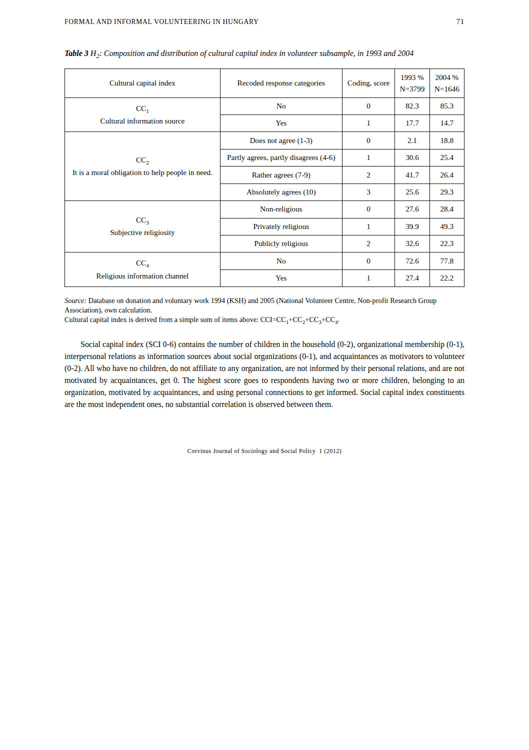Formal and informal volunteering in Hungary 71
Table 3 H2: Composition and distribution of cultural capital index in volunteer subsample, in 1993 and 2004
| Cultural capital index | Recoded response categories | Coding, score | 1993 % N=3799 | 2004 % N=1646 |
| --- | --- | --- | --- | --- |
| CC 1 Cultural information source | No | 0 | 82.3 | 85.3 |
| Yes | 1 | 17.7 | 14.7 |
| CC 2 It is a moral obligation to help people in need. | Does not agree (1-3) | 0 | 2.1 | 18.8 |
| Partly agrees, partly disagrees (4-6) | 1 | 30.6 | 25.4 |
| Rather agrees (7-9) | 2 | 41.7 | 26.4 |
| Absolutely agrees (10) | 3 | 25.6 | 29.3 |
| CC 3 Subjective religiosity | Non-religious | 0 | 27.6 | 28.4 |
| Privately religious | 1 | 39.9 | 49.3 |
| Publicly religious | 2 | 32.6 | 22.3 |
| CC 4 Religious information channel | No | 0 | 72.6 | 77.8 |
| Yes | 1 | 27.4 | 22.2 |
Source: Database on donation and voluntary work 1994 (KSH) and 2005 (National Volunteer Centre, Non-profit Research Group Association), own calculation.
Cultural capital index is derived from a simple sum of items above: CCI=CC1+CC2+CC3+CC4.
Social capital index (SCI 0-6) contains the number of children in the household (0-2), organizational membership (0-1), interpersonal relations as information sources about social organizations (0-1), and acquaintances as motivators to volunteer (0-2). All who have no children, do not affiliate to any organization, are not informed by their personal relations, and are not motivated by acquaintances, get 0. The highest score goes to respondents having two or more children, belonging to an organization, motivated by acquaintances, and using personal connections to get informed. Social capital index constituents are the most independent ones, no substantial correlation is observed between them.
Corvinus Journal of Sociology and Social Policy 1 (2012)